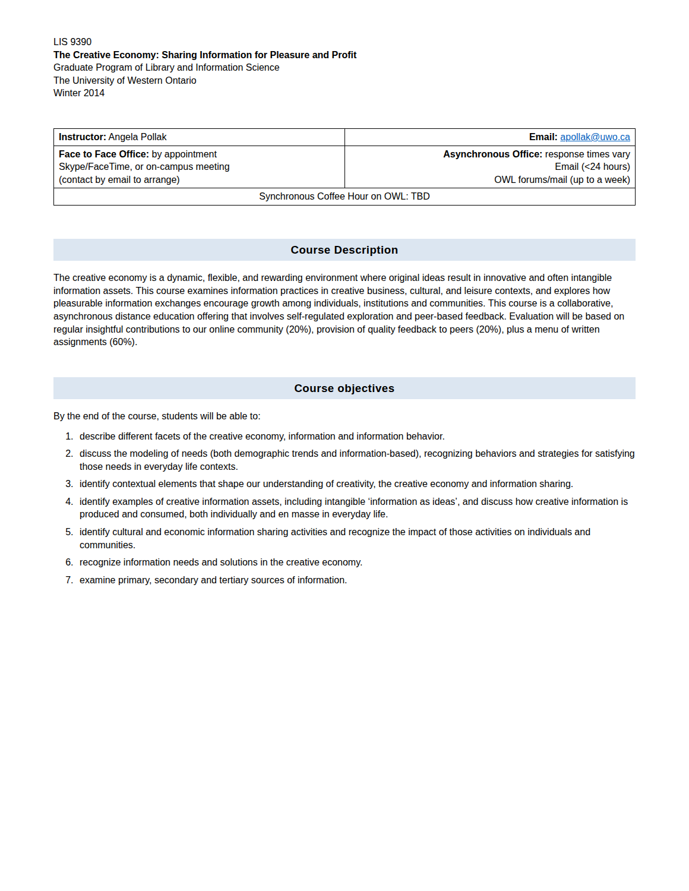LIS 9390
The Creative Economy: Sharing Information for Pleasure and Profit
Graduate Program of Library and Information Science
The University of Western Ontario
Winter 2014
| Instructor: Angela Pollak | Email: apollak@uwo.ca |
| Face to Face Office: by appointment Skype/FaceTime, or on-campus meeting (contact by email to arrange) | Asynchronous Office: response times vary Email (<24 hours) OWL forums/mail (up to a week) |
| Synchronous Coffee Hour on OWL: TBD |
Course Description
The creative economy is a dynamic, flexible, and rewarding environment where original ideas result in innovative and often intangible information assets. This course examines information practices in creative business, cultural, and leisure contexts, and explores how pleasurable information exchanges encourage growth among individuals, institutions and communities. This course is a collaborative, asynchronous distance education offering that involves self-regulated exploration and peer-based feedback. Evaluation will be based on regular insightful contributions to our online community (20%), provision of quality feedback to peers (20%), plus a menu of written assignments (60%).
Course objectives
By the end of the course, students will be able to:
describe different facets of the creative economy, information and information behavior.
discuss the modeling of needs (both demographic trends and information-based), recognizing behaviors and strategies for satisfying those needs in everyday life contexts.
identify contextual elements that shape our understanding of creativity, the creative economy and information sharing.
identify examples of creative information assets, including intangible ‘information as ideas’, and discuss how creative information is produced and consumed, both individually and en masse in everyday life.
identify cultural and economic information sharing activities and recognize the impact of those activities on individuals and communities.
recognize information needs and solutions in the creative economy.
examine primary, secondary and tertiary sources of information.